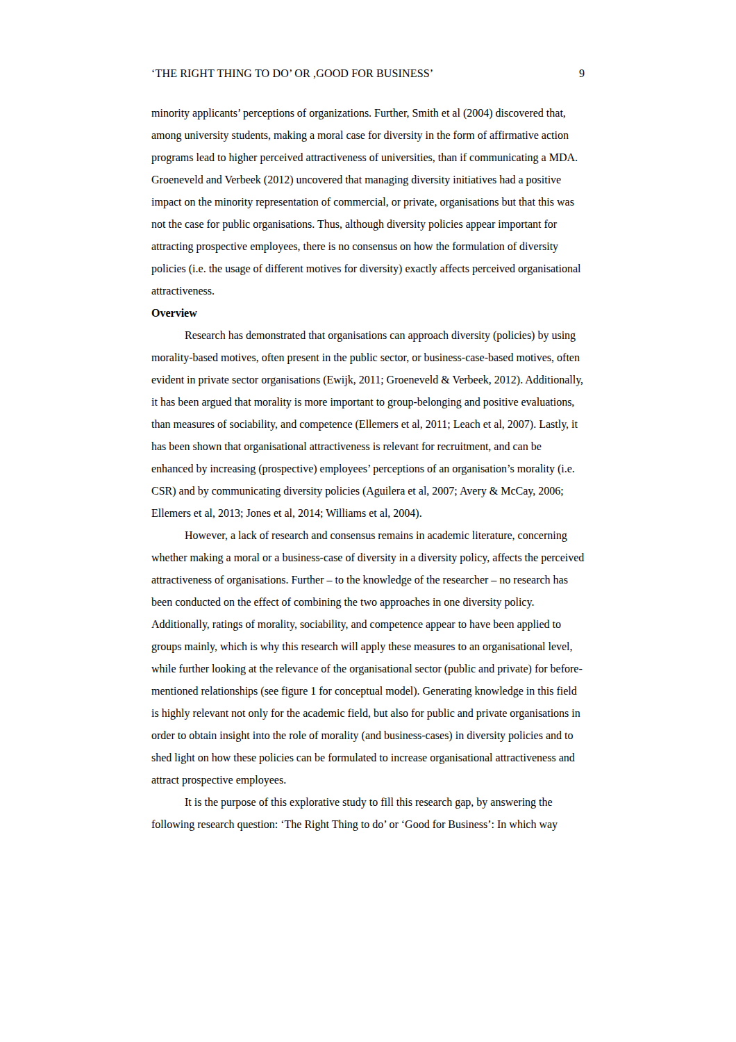‘The Right Thing to Do’ or ,Good for Business’ 9
minority applicants’ perceptions of organizations. Further, Smith et al (2004) discovered that, among university students, making a moral case for diversity in the form of affirmative action programs lead to higher perceived attractiveness of universities, than if communicating a MDA. Groeneveld and Verbeek (2012) uncovered that managing diversity initiatives had a positive impact on the minority representation of commercial, or private, organisations but that this was not the case for public organisations. Thus, although diversity policies appear important for attracting prospective employees, there is no consensus on how the formulation of diversity policies (i.e. the usage of different motives for diversity) exactly affects perceived organisational attractiveness.
Overview
Research has demonstrated that organisations can approach diversity (policies) by using morality-based motives, often present in the public sector, or business-case-based motives, often evident in private sector organisations (Ewijk, 2011; Groeneveld & Verbeek, 2012). Additionally, it has been argued that morality is more important to group-belonging and positive evaluations, than measures of sociability, and competence (Ellemers et al, 2011; Leach et al, 2007). Lastly, it has been shown that organisational attractiveness is relevant for recruitment, and can be enhanced by increasing (prospective) employees’ perceptions of an organisation’s morality (i.e. CSR) and by communicating diversity policies (Aguilera et al, 2007; Avery & McCay, 2006; Ellemers et al, 2013; Jones et al, 2014; Williams et al, 2004).
However, a lack of research and consensus remains in academic literature, concerning whether making a moral or a business-case of diversity in a diversity policy, affects the perceived attractiveness of organisations. Further – to the knowledge of the researcher – no research has been conducted on the effect of combining the two approaches in one diversity policy. Additionally, ratings of morality, sociability, and competence appear to have been applied to groups mainly, which is why this research will apply these measures to an organisational level, while further looking at the relevance of the organisational sector (public and private) for before-mentioned relationships (see figure 1 for conceptual model). Generating knowledge in this field is highly relevant not only for the academic field, but also for public and private organisations in order to obtain insight into the role of morality (and business-cases) in diversity policies and to shed light on how these policies can be formulated to increase organisational attractiveness and attract prospective employees.
It is the purpose of this explorative study to fill this research gap, by answering the following research question: ‘The Right Thing to do’ or ‘Good for Business’: In which way